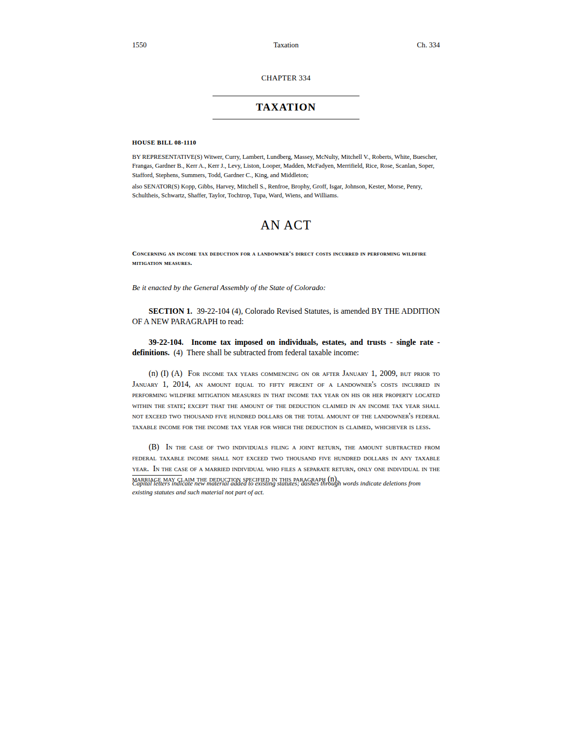1550
Taxation
Ch. 334
CHAPTER 334
TAXATION
HOUSE BILL 08-1110
BY REPRESENTATIVE(S) Witwer, Curry, Lambert, Lundberg, Massey, McNulty, Mitchell V., Roberts, White, Buescher, Frangas, Gardner B., Kerr A., Kerr J., Levy, Liston, Looper, Madden, McFadyen, Merrifield, Rice, Rose, Scanlan, Soper, Stafford, Stephens, Summers, Todd, Gardner C., King, and Middleton;
also SENATOR(S) Kopp, Gibbs, Harvey, Mitchell S., Renfroe, Brophy, Groff, Isgar, Johnson, Kester, Morse, Penry, Schultheis, Schwartz, Shaffer, Taylor, Tochtrop, Tupa, Ward, Wiens, and Williams.
AN ACT
Concerning an income tax deduction for a landowner's direct costs incurred in performing wildfire mitigation measures.
Be it enacted by the General Assembly of the State of Colorado:
SECTION 1. 39-22-104 (4), Colorado Revised Statutes, is amended BY THE ADDITION OF A NEW PARAGRAPH to read:
39-22-104. Income tax imposed on individuals, estates, and trusts - single rate - definitions. (4) There shall be subtracted from federal taxable income:
(n) (I) (A) For income tax years commencing on or after January 1, 2009, but prior to January 1, 2014, an amount equal to fifty percent of a landowner's costs incurred in performing wildfire mitigation measures in that income tax year on his or her property located within the state; except that the amount of the deduction claimed in an income tax year shall not exceed two thousand five hundred dollars or the total amount of the landowner's federal taxable income for the income tax year for which the deduction is claimed, whichever is less.
(B) In the case of two individuals filing a joint return, the amount subtracted from federal taxable income shall not exceed two thousand five hundred dollars in any taxable year. In the case of a married individual who files a separate return, only one individual in the marriage may claim the deduction specified in this paragraph (n).
Capital letters indicate new material added to existing statutes; dashes through words indicate deletions from existing statutes and such material not part of act.